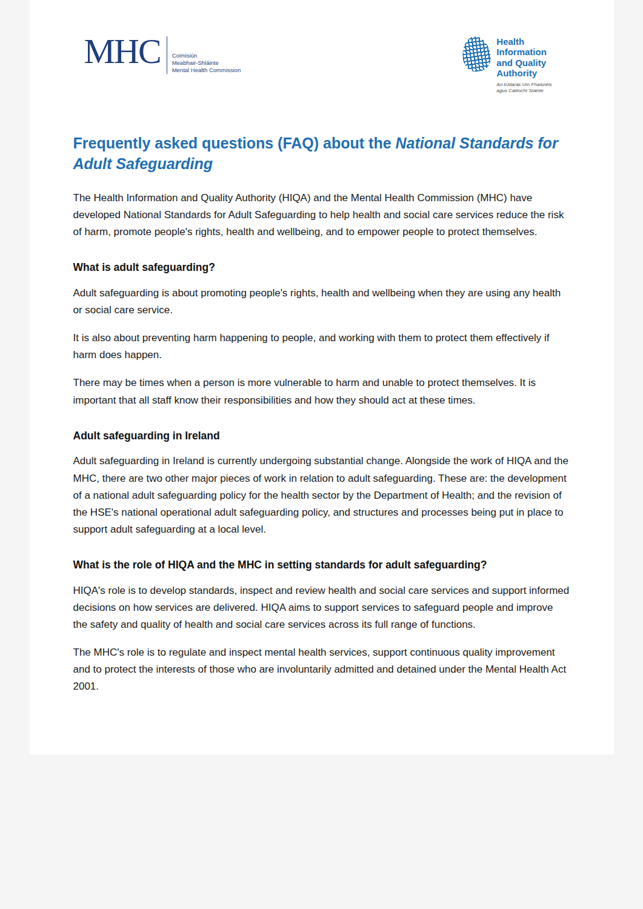MHC
Coimisiún Meabhair-Shláinte Mental Health Commission
Health
Information
and Quality
Authority An tÚdarás Um Fhaisnéis
agus Cáilíocht Sláinte
Frequently asked questions (FAQ) about the National Standards for Adult Safeguarding
The Health Information and Quality Authority (HIQA) and the Mental Health Commission (MHC) have developed National Standards for Adult Safeguarding to help health and social care services reduce the risk of harm, promote people's rights, health and wellbeing, and to empower people to protect themselves.
What is adult safeguarding?
Adult safeguarding is about promoting people's rights, health and wellbeing when they are using any health or social care service.
It is also about preventing harm happening to people, and working with them to protect them effectively if harm does happen.
There may be times when a person is more vulnerable to harm and unable to protect themselves. It is important that all staff know their responsibilities and how they should act at these times.
Adult safeguarding in Ireland
Adult safeguarding in Ireland is currently undergoing substantial change. Alongside the work of HIQA and the MHC, there are two other major pieces of work in relation to adult safeguarding. These are: the development of a national adult safeguarding policy for the health sector by the Department of Health; and the revision of the HSE's national operational adult safeguarding policy, and structures and processes being put in place to support adult safeguarding at a local level.
What is the role of HIQA and the MHC in setting standards for adult safeguarding?
HIQA's role is to develop standards, inspect and review health and social care services and support informed decisions on how services are delivered. HIQA aims to support services to safeguard people and improve the safety and quality of health and social care services across its full range of functions.
The MHC's role is to regulate and inspect mental health services, support continuous quality improvement and to protect the interests of those who are involuntarily admitted and detained under the Mental Health Act 2001.